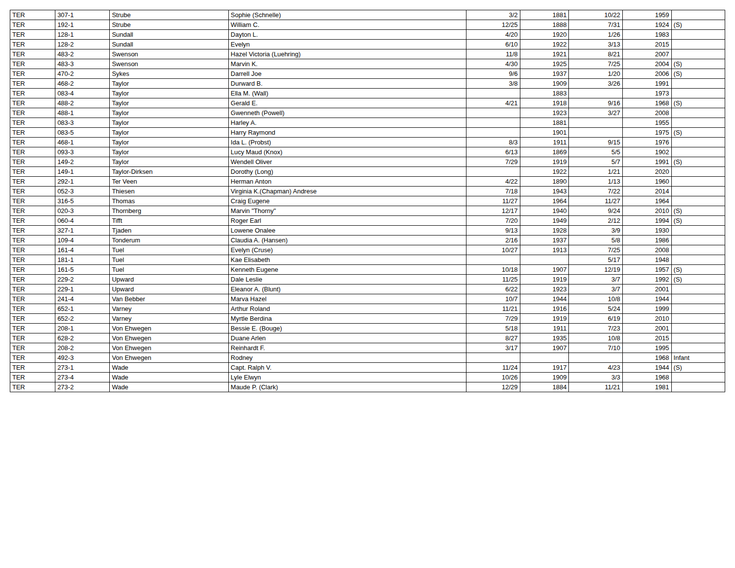| TER | 307-1 | Strube | Sophie (Schnelle) | 3/2 | 1881 | 10/22 | 1959 | |
| TER | 192-1 | Strube | William C. | 12/25 | 1888 | 7/31 | 1924 | (S) |
| TER | 128-1 | Sundall | Dayton L. | 4/20 | 1920 | 1/26 | 1983 | |
| TER | 128-2 | Sundall | Evelyn | 6/10 | 1922 | 3/13 | 2015 | |
| TER | 483-2 | Swenson | Hazel Victoria (Luehring) | 11/8 | 1921 | 8/21 | 2007 | |
| TER | 483-3 | Swenson | Marvin K. | 4/30 | 1925 | 7/25 | 2004 | (S) |
| TER | 470-2 | Sykes | Darrell Joe | 9/6 | 1937 | 1/20 | 2006 | (S) |
| TER | 468-2 | Taylor | Durward B. | 3/8 | 1909 | 3/26 | 1991 | |
| TER | 083-4 | Taylor | Ella M. (Wall) | | 1883 | | 1973 | |
| TER | 488-2 | Taylor | Gerald E. | 4/21 | 1918 | 9/16 | 1968 | (S) |
| TER | 488-1 | Taylor | Gwenneth (Powell) | | 1923 | 3/27 | 2008 | |
| TER | 083-3 | Taylor | Harley A. | | 1881 | | 1955 | |
| TER | 083-5 | Taylor | Harry Raymond | | 1901 | | 1975 | (S) |
| TER | 468-1 | Taylor | Ida L. (Probst) | 8/3 | 1911 | 9/15 | 1976 | |
| TER | 093-3 | Taylor | Lucy Maud (Knox) | 6/13 | 1869 | 5/5 | 1902 | |
| TER | 149-2 | Taylor | Wendell Oliver | 7/29 | 1919 | 5/7 | 1991 | (S) |
| TER | 149-1 | Taylor-Dirksen | Dorothy (Long) | | 1922 | 1/21 | 2020 | |
| TER | 292-1 | Ter Veen | Herman Anton | 4/22 | 1890 | 1/13 | 1960 | |
| TER | 052-3 | Thiesen | Virginia K.(Chapman) Andrese | 7/18 | 1943 | 7/22 | 2014 | |
| TER | 316-5 | Thomas | Craig Eugene | 11/27 | 1964 | 11/27 | 1964 | |
| TER | 020-3 | Thornberg | Marvin "Thorny" | 12/17 | 1940 | 9/24 | 2010 | (S) |
| TER | 060-4 | Tifft | Roger Earl | 7/20 | 1949 | 2/12 | 1994 | (S) |
| TER | 327-1 | Tjaden | Lowene Onalee | 9/13 | 1928 | 3/9 | 1930 | |
| TER | 109-4 | Tonderum | Claudia A. (Hansen) | 2/16 | 1937 | 5/8 | 1986 | |
| TER | 161-4 | Tuel | Evelyn (Cruse) | 10/27 | 1913 | 7/25 | 2008 | |
| TER | 181-1 | Tuel | Kae Elisabeth | | | 5/17 | 1948 | |
| TER | 161-5 | Tuel | Kenneth Eugene | 10/18 | 1907 | 12/19 | 1957 | (S) |
| TER | 229-2 | Upward | Dale Leslie | 11/25 | 1919 | 3/7 | 1992 | (S) |
| TER | 229-1 | Upward | Eleanor A. (Blunt) | 6/22 | 1923 | 3/7 | 2001 | |
| TER | 241-4 | Van Bebber | Marva Hazel | 10/7 | 1944 | 10/8 | 1944 | |
| TER | 652-1 | Varney | Arthur Roland | 11/21 | 1916 | 5/24 | 1999 | |
| TER | 652-2 | Varney | Myrtle Berdina | 7/29 | 1919 | 6/19 | 2010 | |
| TER | 208-1 | Von Ehwegen | Bessie E. (Bouge) | 5/18 | 1911 | 7/23 | 2001 | |
| TER | 628-2 | Von Ehwegen | Duane Arlen | 8/27 | 1935 | 10/8 | 2015 | |
| TER | 208-2 | Von Ehwegen | Reinhardt F. | 3/17 | 1907 | 7/10 | 1995 | |
| TER | 492-3 | Von Ehwegen | Rodney | | | | 1968 | Infant |
| TER | 273-1 | Wade | Capt. Ralph V. | 11/24 | 1917 | 4/23 | 1944 | (S) |
| TER | 273-4 | Wade | Lyle Elwyn | 10/26 | 1909 | 3/3 | 1968 | |
| TER | 273-2 | Wade | Maude P. (Clark) | 12/29 | 1884 | 11/21 | 1981 | |